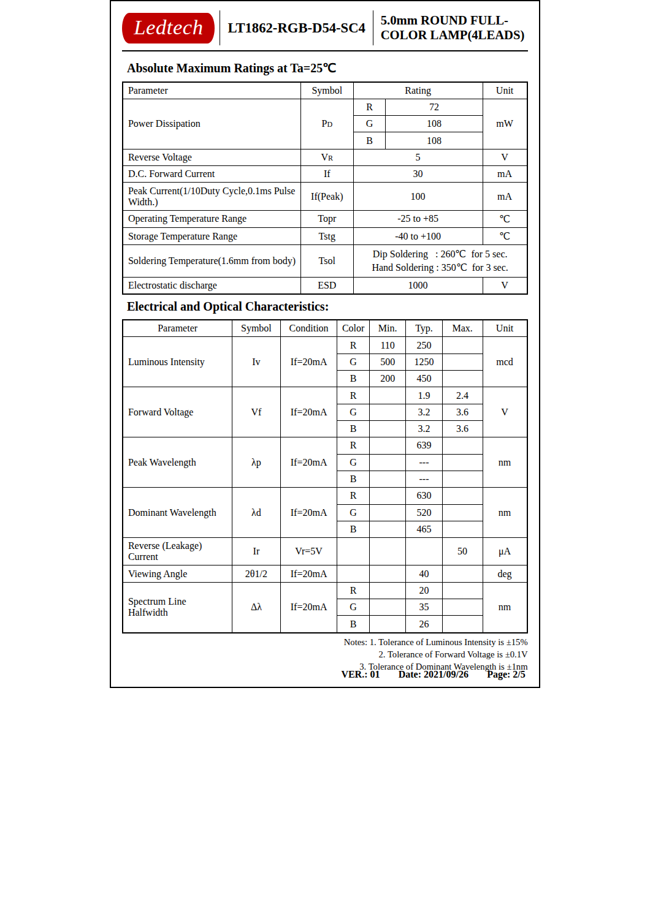Ledtech
LT1862-RGB-D54-SC4
5.0mm ROUND FULL-COLOR LAMP(4LEADS)
Absolute Maximum Ratings at Ta=25℃
| Parameter | Symbol | Rating | Unit |
| Power Dissipation | P D | R | 72 | mW |
| G | 108 |
| B | 108 |
| Reverse Voltage | V R | 5 | V |
| D.C. Forward Current | If | 30 | mA |
| Peak Current(1/10Duty Cycle,0.1ms Pulse Width.) | If(Peak) | 100 | mA |
| Operating Temperature Range | Topr | -25 to +85 | ℃ |
| Storage Temperature Range | Tstg | -40 to +100 | ℃ |
| Soldering Temperature(1.6mm from body) | Tsol | Dip Soldering : 260℃ for 5 sec. Hand Soldering : 350℃ for 3 sec. |
| Electrostatic discharge | ESD | 1000 | V |
Electrical and Optical Characteristics:
| Parameter | Symbol | Condition | Color | Min. | Typ. | Max. | Unit |
| Luminous Intensity | Iv | If=20mA | R | 110 | 250 | | mcd |
| G | 500 | 1250 | |
| B | 200 | 450 | |
| Forward Voltage | Vf | If=20mA | R | | 1.9 | 2.4 | V |
| G | | 3.2 | 3.6 |
| B | | 3.2 | 3.6 |
| Peak Wavelength | λp | If=20mA | R | | 639 | | nm |
| G | | --- | |
| B | | --- | |
| Dominant Wavelength | λd | If=20mA | R | | 630 | | nm |
| G | | 520 | |
| B | | 465 | |
| Reverse (Leakage) Current | Ir | Vr=5V | | | | 50 | μA |
| Viewing Angle | 2θ1/2 | If=20mA | | | 40 | | deg |
| Spectrum Line Halfwidth | Δλ | If=20mA | R | | 20 | | nm |
| G | | 35 | |
| B | | 26 | |
Notes: 1. Tolerance of Luminous Intensity is ±15%
2. Tolerance of Forward Voltage is ±0.1V
3. Tolerance of Dominant Wavelength is ±1nm
VER.: 01Date: 2021/09/26 Page: 2/5